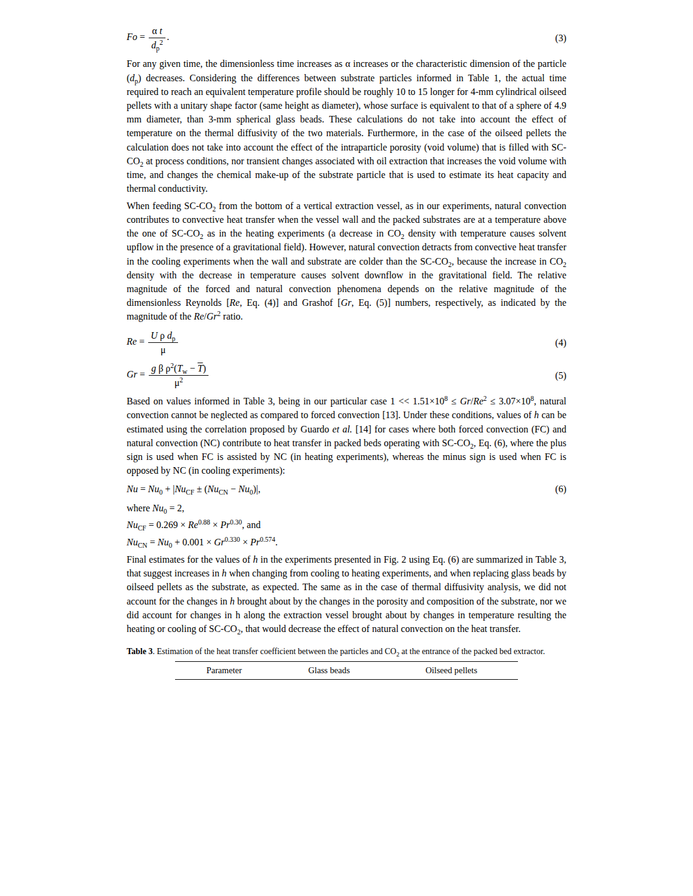Fo = α t dp2 . (3)
For any given time, the dimensionless time increases as α increases or the characteristic dimension of the particle (dp) decreases. Considering the differences between substrate particles informed in Table 1, the actual time required to reach an equivalent temperature profile should be roughly 10 to 15 longer for 4-mm cylindrical oilseed pellets with a unitary shape factor (same height as diameter), whose surface is equivalent to that of a sphere of 4.9 mm diameter, than 3-mm spherical glass beads. These calculations do not take into account the effect of temperature on the thermal diffusivity of the two materials. Furthermore, in the case of the oilseed pellets the calculation does not take into account the effect of the intraparticle porosity (void volume) that is filled with SC-CO2 at process conditions, nor transient changes associated with oil extraction that increases the void volume with time, and changes the chemical make-up of the substrate particle that is used to estimate its heat capacity and thermal conductivity.
When feeding SC-CO2 from the bottom of a vertical extraction vessel, as in our experiments, natural convection contributes to convective heat transfer when the vessel wall and the packed substrates are at a temperature above the one of SC-CO2 as in the heating experiments (a decrease in CO2 density with temperature causes solvent upflow in the presence of a gravitational field). However, natural convection detracts from convective heat transfer in the cooling experiments when the wall and substrate are colder than the SC-CO2, because the increase in CO2 density with the decrease in temperature causes solvent downflow in the gravitational field. The relative magnitude of the forced and natural convection phenomena depends on the relative magnitude of the dimensionless Reynolds [Re, Eq. (4)] and Grashof [Gr, Eq. (5)] numbers, respectively, as indicated by the magnitude of the Re/Gr2 ratio.
Re = U ρ dp μ (4)
Gr = g β ρ2(Tw − T) μ2 (5)
Based on values informed in Table 3, being in our particular case 1 << 1.51×108 ≤ Gr/Re2 ≤ 3.07×108, natural convection cannot be neglected as compared to forced convection [13]. Under these conditions, values of h can be estimated using the correlation proposed by Guardo et al. [14] for cases where both forced convection (FC) and natural convection (NC) contribute to heat transfer in packed beds operating with SC-CO2, Eq. (6), where the plus sign is used when FC is assisted by NC (in heating experiments), whereas the minus sign is used when FC is opposed by NC (in cooling experiments):
Nu = Nu0 + |NuCF ± (NuCN − Nu0)|, (6)
where Nu0 = 2,
NuCF = 0.269 × Re0.88 × Pr0.30, and
NuCN = Nu0 + 0.001 × Gr0.330 × Pr0.574.
Final estimates for the values of h in the experiments presented in Fig. 2 using Eq. (6) are summarized in Table 3, that suggest increases in h when changing from cooling to heating experiments, and when replacing glass beads by oilseed pellets as the substrate, as expected. The same as in the case of thermal diffusivity analysis, we did not account for the changes in h brought about by the changes in the porosity and composition of the substrate, nor we did account for changes in h along the extraction vessel brought about by changes in temperature resulting the heating or cooling of SC-CO2, that would decrease the effect of natural convection on the heat transfer.
Table 3. Estimation of the heat transfer coefficient between the particles and CO2 at the entrance of the packed bed extractor.
| Parameter | Glass beads | Oilseed pellets |
| --- | --- | --- |